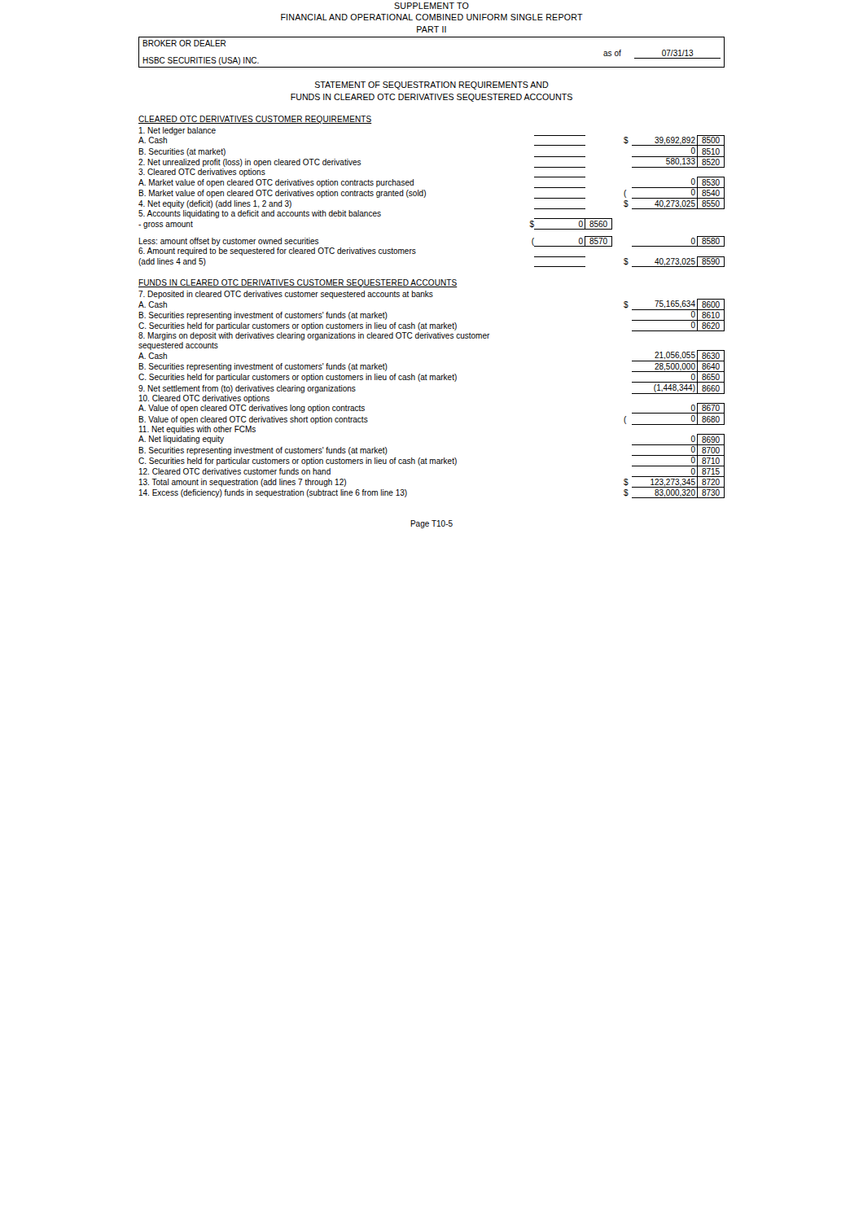SUPPLEMENT TO
FINANCIAL AND OPERATIONAL COMBINED UNIFORM SINGLE REPORT
PART II
| BROKER OR DEALER HSBC SECURITIES (USA) INC. | as of 07/31/13 |
STATEMENT OF SEQUESTRATION REQUIREMENTS AND
FUNDS IN CLEARED OTC DERIVATIVES SEQUESTERED ACCOUNTS
CLEARED OTC DERIVATIVES CUSTOMER REQUIREMENTS
| 1. Net ledger balance | | | | | | | |
| A. Cash | | | | | $ | 39,692,892 | 8500 |
| B. Securities (at market) | | | | | | 0 | 8510 |
| 2. Net unrealized profit (loss) in open cleared OTC derivatives | | | | | | 580,133 | 8520 |
| 3. Cleared OTC derivatives options | | | | | | | |
| A. Market value of open cleared OTC derivatives option contracts purchased | | | | | | 0 | 8530 |
| B. Market value of open cleared OTC derivatives option contracts granted (sold) | | | | | ( | 0 | 8540 |
| 4. Net equity (deficit) (add lines 1, 2 and 3) | | | | | $ | 40,273,025 | 8550 |
| 5. Accounts liquidating to a deficit and accounts with debit balances | | | | | | | |
| - gross amount | $ | 0 | 8560 | | | | |
| Less: amount offset by customer owned securities | ( | 0 | 8570 | | | 0 | 8580 |
| 6. Amount required to be sequestered for cleared OTC derivatives customers | | | | | | | |
| (add lines 4 and 5) | | | | | $ | 40,273,025 | 8590 |
FUNDS IN CLEARED OTC DERIVATIVES CUSTOMER SEQUESTERED ACCOUNTS
| 7. Deposited in cleared OTC derivatives customer sequestered accounts at banks | | | | |
| A. Cash | | $ | 75,165,634 | 8600 |
| B. Securities representing investment of customers' funds (at market) | | | 0 | 8610 |
| C. Securities held for particular customers or option customers in lieu of cash (at market) | | | 0 | 8620 |
| 8. Margins on deposit with derivatives clearing organizations in cleared OTC derivatives customer | | | | |
| sequestered accounts | | | | |
| A. Cash | | | 21,056,055 | 8630 |
| B. Securities representing investment of customers' funds (at market) | | | 28,500,000 | 8640 |
| C. Securities held for particular customers or option customers in lieu of cash (at market) | | | 0 | 8650 |
| 9. Net settlement from (to) derivatives clearing organizations | | | (1,448,344) | 8660 |
| 10. Cleared OTC derivatives options | | | | |
| A. Value of open cleared OTC derivatives long option contracts | | | 0 | 8670 |
| B. Value of open cleared OTC derivatives short option contracts | | ( | 0 | 8680 |
| 11. Net equities with other FCMs | | | | |
| A. Net liquidating equity | | | 0 | 8690 |
| B. Securities representing investment of customers' funds (at market) | | | 0 | 8700 |
| C. Securities held for particular customers or option customers in lieu of cash (at market) | | | 0 | 8710 |
| 12. Cleared OTC derivatives customer funds on hand | | | 0 | 8715 |
| 13. Total amount in sequestration (add lines 7 through 12) | | $ | 123,273,345 | 8720 |
| 14. Excess (deficiency) funds in sequestration (subtract line 6 from line 13) | | $ | 83,000,320 | 8730 |
Page T10-5